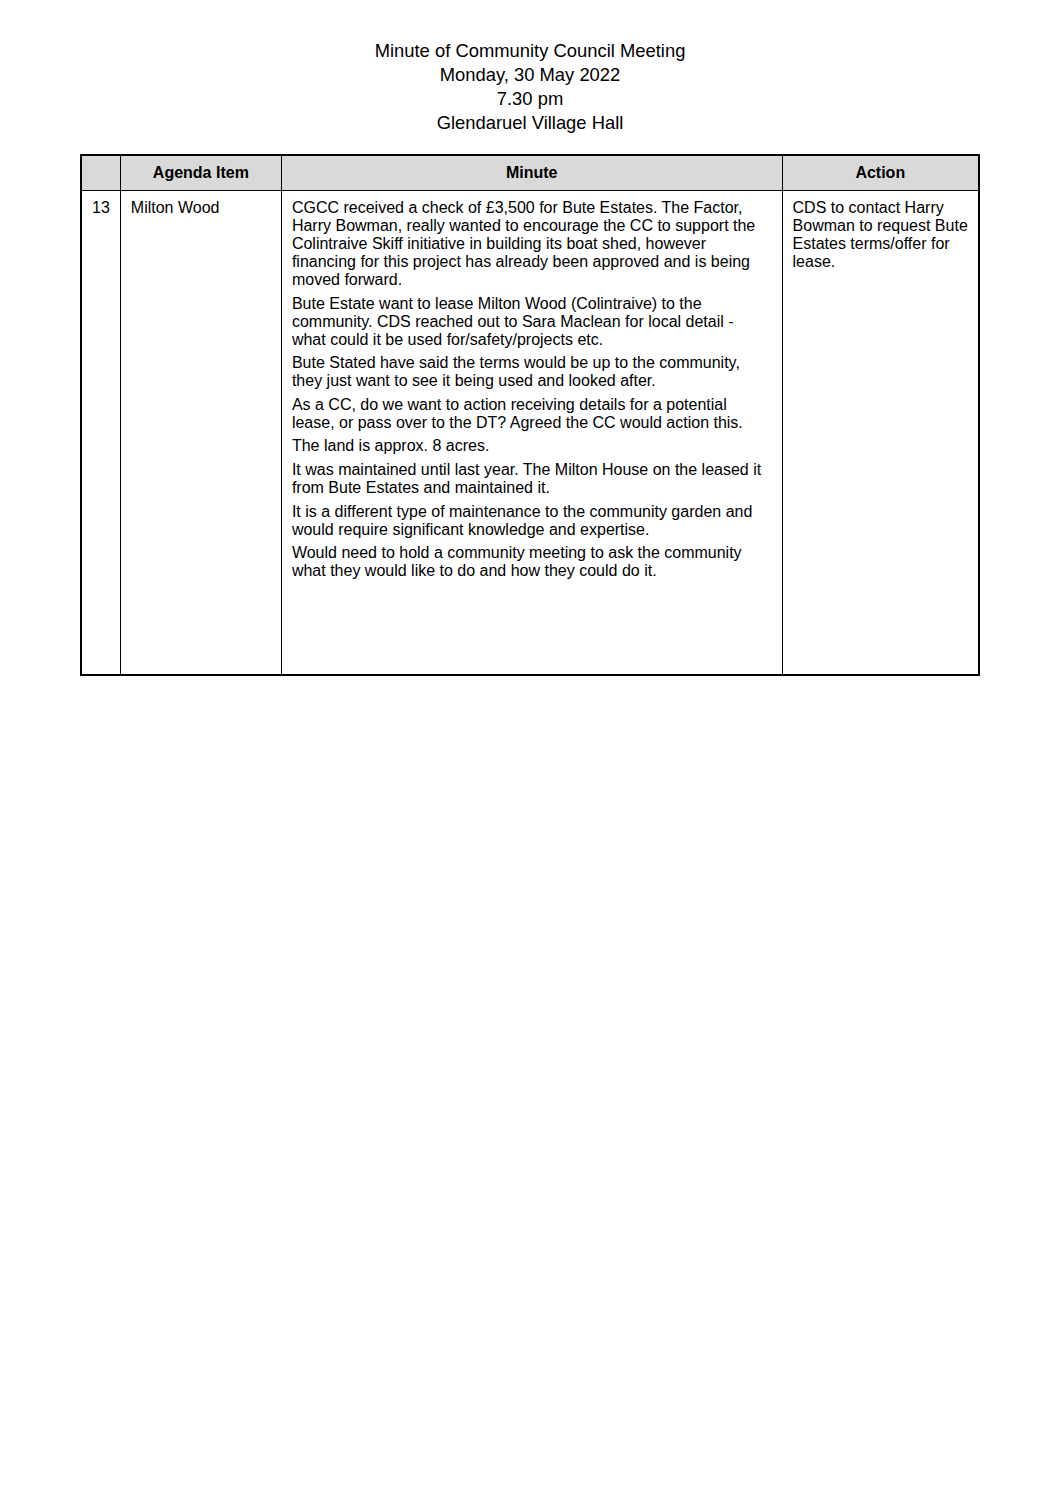Minute of Community Council Meeting
Monday, 30 May 2022
7.30 pm
Glendaruel Village Hall
| | Agenda Item | Minute | Action |
| --- | --- | --- | --- |
| 13 | Milton Wood | CGCC received a check of £3,500 for Bute Estates. The Factor, Harry Bowman, really wanted to encourage the CC to support the Colintraive Skiff initiative in building its boat shed, however financing for this project has already been approved and is being moved forward. Bute Estate want to lease Milton Wood (Colintraive) to the community. CDS reached out to Sara Maclean for local detail - what could it be used for/safety/projects etc. Bute Stated have said the terms would be up to the community, they just want to see it being used and looked after. As a CC, do we want to action receiving details for a potential lease, or pass over to the DT? Agreed the CC would action this. The land is approx. 8 acres. It was maintained until last year. The Milton House on the leased it from Bute Estates and maintained it. It is a different type of maintenance to the community garden and would require significant knowledge and expertise. Would need to hold a community meeting to ask the community what they would like to do and how they could do it. | CDS to contact Harry Bowman to request Bute Estates terms/offer for lease. |